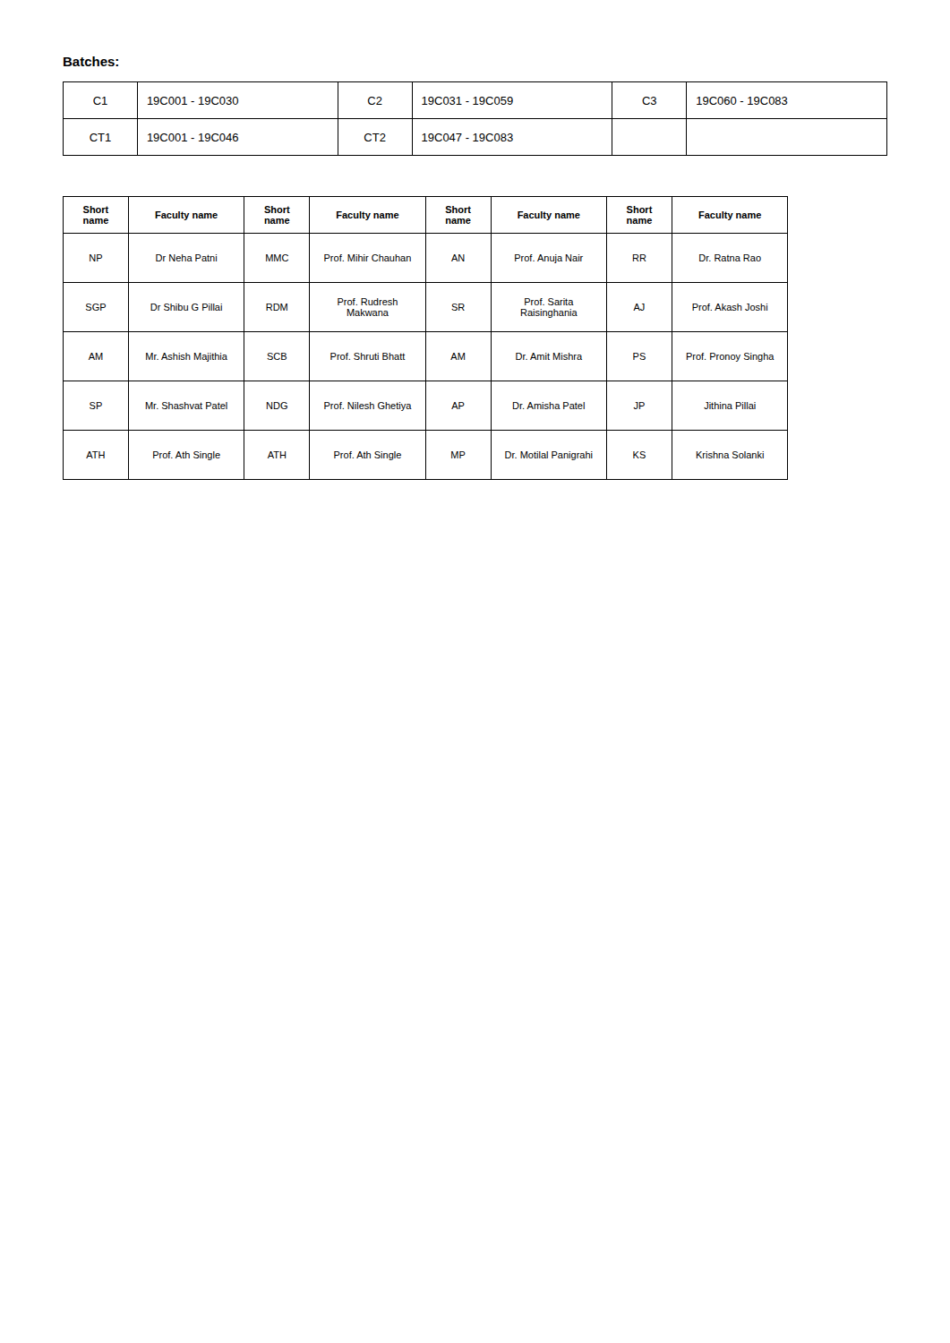Batches:
| C1 | 19C001 - 19C030 | C2 | 19C031 - 19C059 | C3 | 19C060 - 19C083 |
| CT1 | 19C001 - 19C046 | CT2 | 19C047 - 19C083 | | |
| Short name | Faculty name | Short name | Faculty name | Short name | Faculty name | Short name | Faculty name |
| --- | --- | --- | --- | --- | --- | --- | --- |
| NP | Dr Neha Patni | MMC | Prof. Mihir Chauhan | AN | Prof. Anuja Nair | RR | Dr. Ratna Rao |
| SGP | Dr Shibu G Pillai | RDM | Prof. Rudresh Makwana | SR | Prof. Sarita Raisinghania | AJ | Prof. Akash Joshi |
| AM | Mr. Ashish Majithia | SCB | Prof. Shruti Bhatt | AM | Dr. Amit Mishra | PS | Prof. Pronoy Singha |
| SP | Mr. Shashvat Patel | NDG | Prof. Nilesh Ghetiya | AP | Dr. Amisha Patel | JP | Jithina Pillai |
| ATH | Prof. Ath Single | ATH | Prof. Ath Single | MP | Dr. Motilal Panigrahi | KS | Krishna Solanki |